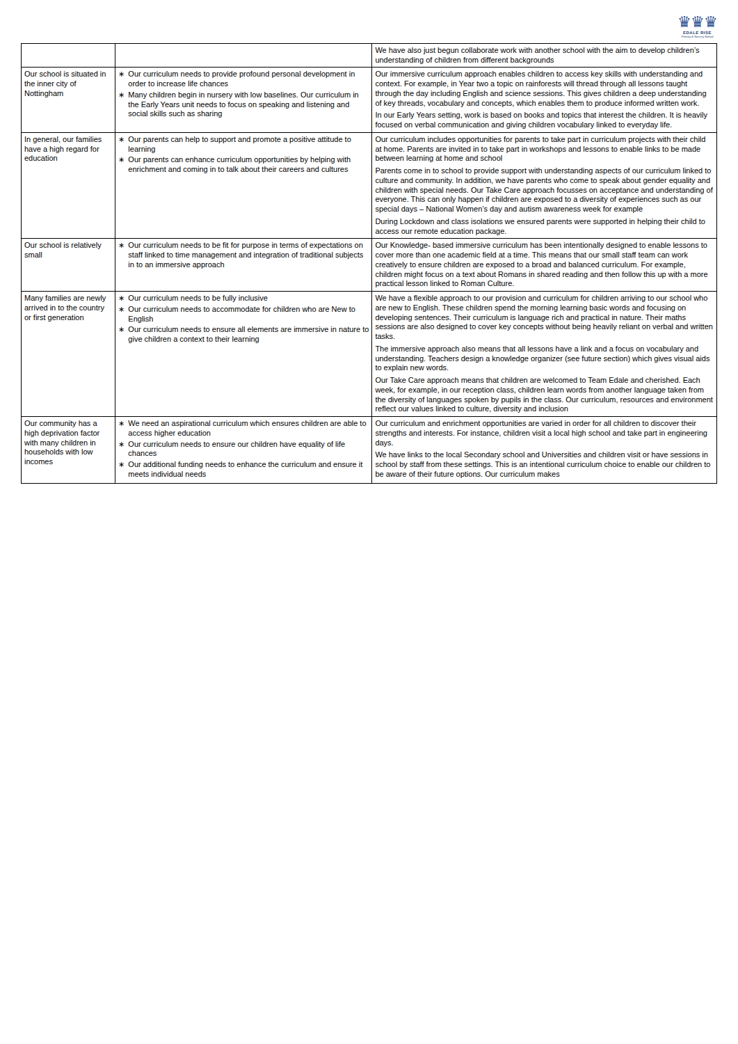♛♛♛
EDALE RISE
Primary & Nursery School
| | | We have also just begun collaborate work with another school with the aim to develop children’s understanding of children from different backgrounds |
| Our school is situated in the inner city of Nottingham | Our curriculum needs to provide profound personal development in order to increase life chances Many children begin in nursery with low baselines. Our curriculum in the Early Years unit needs to focus on speaking and listening and social skills such as sharing | Our immersive curriculum approach enables children to access key skills with understanding and context. For example, in Year two a topic on rainforests will thread through all lessons taught through the day including English and science sessions. This gives children a deep understanding of key threads, vocabulary and concepts, which enables them to produce informed written work. In our Early Years setting, work is based on books and topics that interest the children. It is heavily focused on verbal communication and giving children vocabulary linked to everyday life. |
| In general, our families have a high regard for education | Our parents can help to support and promote a positive attitude to learning Our parents can enhance curriculum opportunities by helping with enrichment and coming in to talk about their careers and cultures | Our curriculum includes opportunities for parents to take part in curriculum projects with their child at home. Parents are invited in to take part in workshops and lessons to enable links to be made between learning at home and school Parents come in to school to provide support with understanding aspects of our curriculum linked to culture and community. In addition, we have parents who come to speak about gender equality and children with special needs. Our Take Care approach focusses on acceptance and understanding of everyone. This can only happen if children are exposed to a diversity of experiences such as our special days – National Women’s day and autism awareness week for example During Lockdown and class isolations we ensured parents were supported in helping their child to access our remote education package. |
| Our school is relatively small | Our curriculum needs to be fit for purpose in terms of expectations on staff linked to time management and integration of traditional subjects in to an immersive approach | Our Knowledge- based immersive curriculum has been intentionally designed to enable lessons to cover more than one academic field at a time. This means that our small staff team can work creatively to ensure children are exposed to a broad and balanced curriculum. For example, children might focus on a text about Romans in shared reading and then follow this up with a more practical lesson linked to Roman Culture. |
| Many families are newly arrived in to the country or first generation | Our curriculum needs to be fully inclusive Our curriculum needs to accommodate for children who are New to English Our curriculum needs to ensure all elements are immersive in nature to give children a context to their learning | We have a flexible approach to our provision and curriculum for children arriving to our school who are new to English. These children spend the morning learning basic words and focusing on developing sentences. Their curriculum is language rich and practical in nature. Their maths sessions are also designed to cover key concepts without being heavily reliant on verbal and written tasks. The immersive approach also means that all lessons have a link and a focus on vocabulary and understanding. Teachers design a knowledge organizer (see future section) which gives visual aids to explain new words. Our Take Care approach means that children are welcomed to Team Edale and cherished. Each week, for example, in our reception class, children learn words from another language taken from the diversity of languages spoken by pupils in the class. Our curriculum, resources and environment reflect our values linked to culture, diversity and inclusion |
| Our community has a high deprivation factor with many children in households with low incomes | We need an aspirational curriculum which ensures children are able to access higher education Our curriculum needs to ensure our children have equality of life chances Our additional funding needs to enhance the curriculum and ensure it meets individual needs | Our curriculum and enrichment opportunities are varied in order for all children to discover their strengths and interests. For instance, children visit a local high school and take part in engineering days. We have links to the local Secondary school and Universities and children visit or have sessions in school by staff from these settings. This is an intentional curriculum choice to enable our children to be aware of their future options. Our curriculum makes |